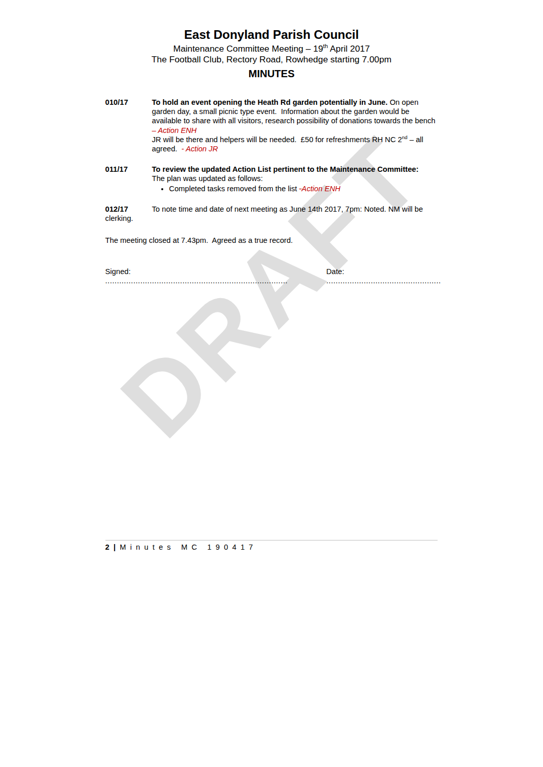DRAFT
East Donyland Parish Council
Maintenance Committee Meeting – 19th April 2017
The Football Club, Rectory Road, Rowhedge starting 7.00pm
MINUTES
010/17
To hold an event opening the Heath Rd garden potentially in June. On open garden day, a small picnic type event. Information about the garden would be available to share with all visitors, research possibility of donations towards the bench – Action ENH
JR will be there and helpers will be needed. £50 for refreshments RH NC 2nd – all agreed. - Action JR
011/17
To review the updated Action List pertinent to the Maintenance Committee:
The plan was updated as follows:
Completed tasks removed from the list -Action ENH
012/17 To note time and date of next meeting as June 14th 2017, 7pm: Noted. NM will be clerking.
The meeting closed at 7.43pm. Agreed as a true record.
Signed: ..............................................................................
Date: .................................................
2 | M i n u t e s M C 1 9 0 4 1 7